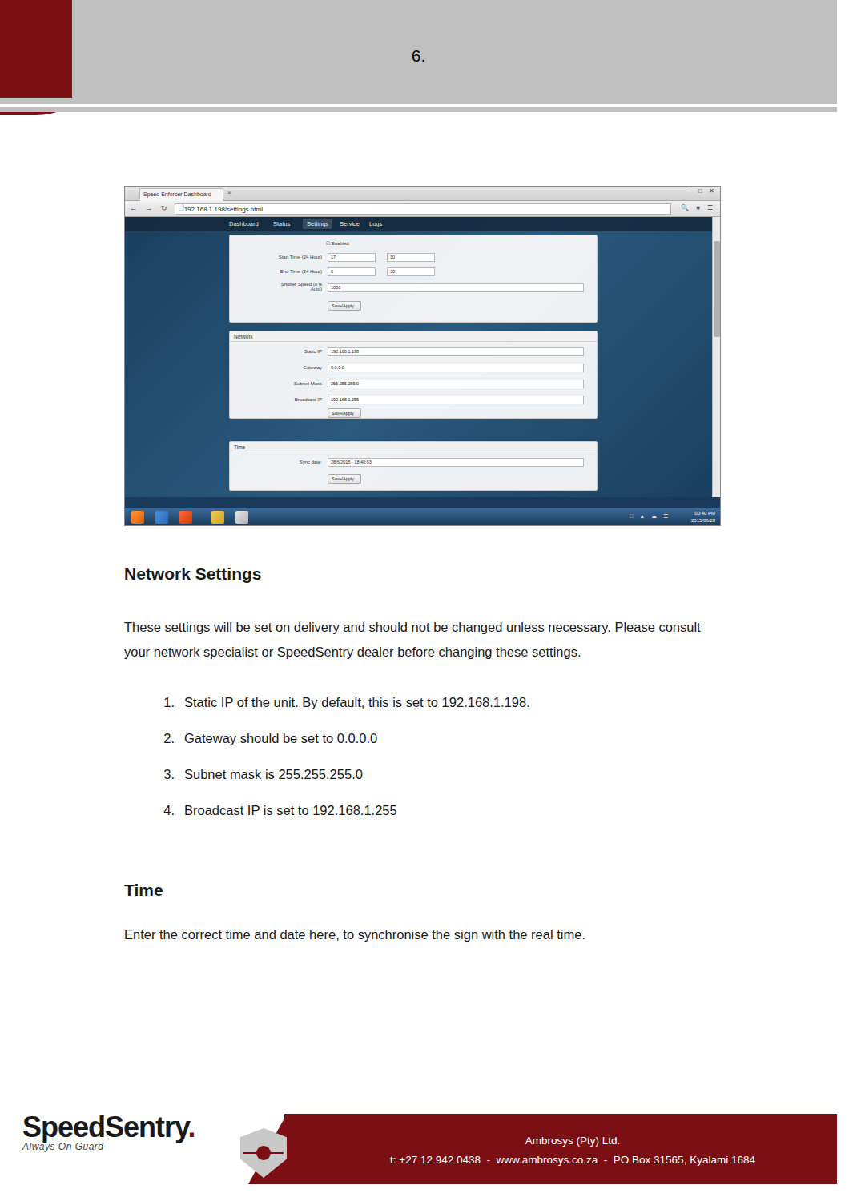6.
Speed Enforcer Dashboard
×
─ □ ✕
← → ↻
192.168.1.198/settings.html
📄
🔍 ★ ☰
Dashboard Status Settings Service Logs
☑ Enabled
Start Time (24 Hour)
17
30
End Time (24 Hour)
6
30
Shutter Speed (0 is
Auto)
1000
Save/Apply
Network
Static IP
192.168.1.198
Gateway
0.0.0.0
Subnet Mask
255.255.255.0
Broadcast IP
192.168.1.255
Save/Apply
Time
Sync date:
28/6/2015 - 18:40:53
Save/Apply
□ ▲ ☁ ☰
00:40 PM
2015/06/28
Network Settings
These settings will be set on delivery and should not be changed unless necessary. Please consult your network specialist or SpeedSentry dealer before changing these settings.
1. Static IP of the unit. By default, this is set to 192.168.1.198.
2. Gateway should be set to 0.0.0.0
3. Subnet mask is 255.255.255.0
4. Broadcast IP is set to 192.168.1.255
Time
Enter the correct time and date here, to synchronise the sign with the real time.
Ambrosys (Pty) Ltd.
t: +27 12 942 0438 - www.ambrosys.co.za - PO Box 31565, Kyalami 1684
SpeedSentry.
Always On Guard